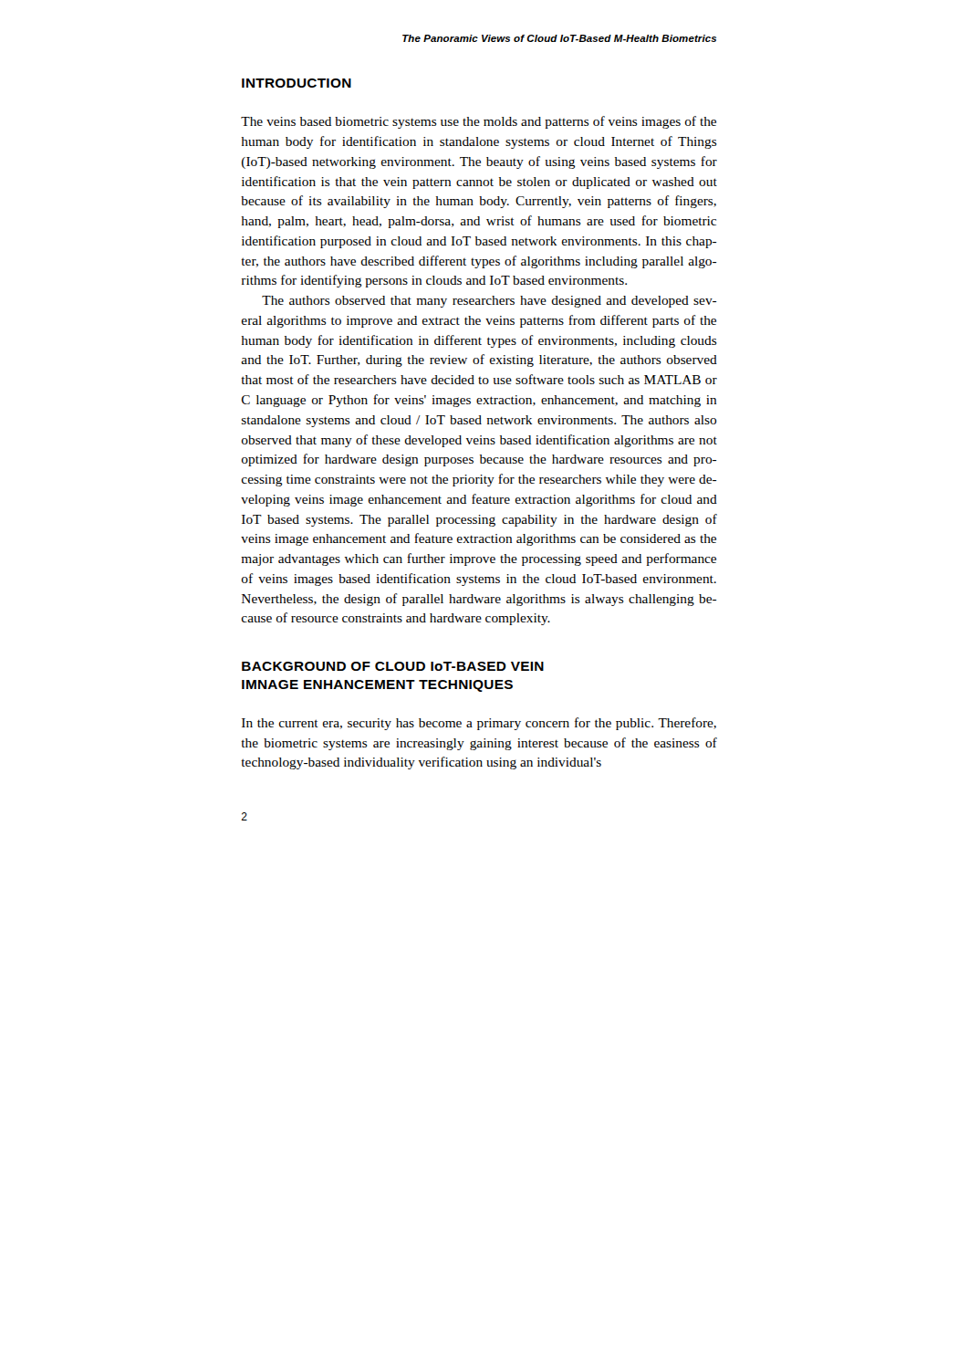The Panoramic Views of Cloud IoT-Based M-Health Biometrics
INTRODUCTION
The veins based biometric systems use the molds and patterns of veins images of the human body for identification in standalone systems or cloud Internet of Things (IoT)-based networking environment. The beauty of using veins based systems for identification is that the vein pattern cannot be stolen or duplicated or washed out because of its availability in the human body. Currently, vein patterns of fingers, hand, palm, heart, head, palm-dorsa, and wrist of humans are used for biometric identification purposed in cloud and IoT based network environments. In this chapter, the authors have described different types of algorithms including parallel algorithms for identifying persons in clouds and IoT based environments.
The authors observed that many researchers have designed and developed several algorithms to improve and extract the veins patterns from different parts of the human body for identification in different types of environments, including clouds and the IoT. Further, during the review of existing literature, the authors observed that most of the researchers have decided to use software tools such as MATLAB or C language or Python for veins' images extraction, enhancement, and matching in standalone systems and cloud / IoT based network environments. The authors also observed that many of these developed veins based identification algorithms are not optimized for hardware design purposes because the hardware resources and processing time constraints were not the priority for the researchers while they were developing veins image enhancement and feature extraction algorithms for cloud and IoT based systems. The parallel processing capability in the hardware design of veins image enhancement and feature extraction algorithms can be considered as the major advantages which can further improve the processing speed and performance of veins images based identification systems in the cloud IoT-based environment. Nevertheless, the design of parallel hardware algorithms is always challenging because of resource constraints and hardware complexity.
BACKGROUND OF CLOUD IoT-BASED VEIN
IMNAGE ENHANCEMENT TECHNIQUES
In the current era, security has become a primary concern for the public. Therefore, the biometric systems are increasingly gaining interest because of the easiness of technology-based individuality verification using an individual's
2